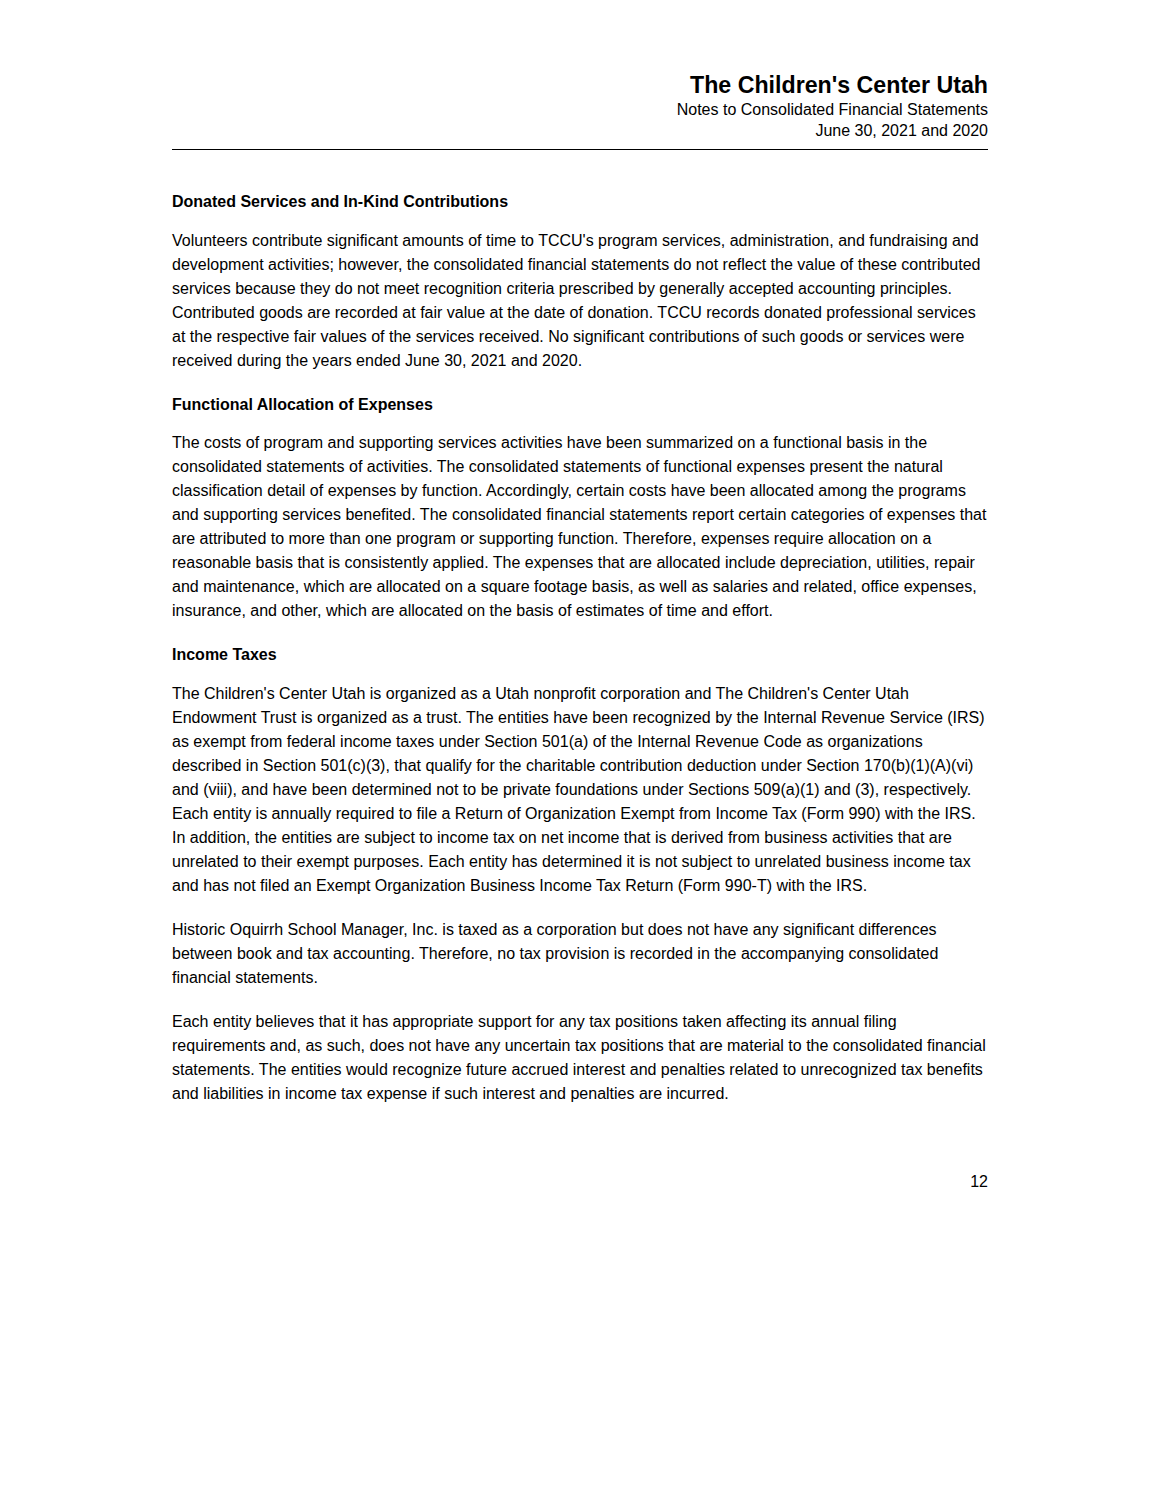The Children's Center Utah Notes to Consolidated Financial Statements June 30, 2021 and 2020
Donated Services and In-Kind Contributions
Volunteers contribute significant amounts of time to TCCU's program services, administration, and fundraising and development activities; however, the consolidated financial statements do not reflect the value of these contributed services because they do not meet recognition criteria prescribed by generally accepted accounting principles. Contributed goods are recorded at fair value at the date of donation. TCCU records donated professional services at the respective fair values of the services received. No significant contributions of such goods or services were received during the years ended June 30, 2021 and 2020.
Functional Allocation of Expenses
The costs of program and supporting services activities have been summarized on a functional basis in the consolidated statements of activities. The consolidated statements of functional expenses present the natural classification detail of expenses by function. Accordingly, certain costs have been allocated among the programs and supporting services benefited. The consolidated financial statements report certain categories of expenses that are attributed to more than one program or supporting function. Therefore, expenses require allocation on a reasonable basis that is consistently applied. The expenses that are allocated include depreciation, utilities, repair and maintenance, which are allocated on a square footage basis, as well as salaries and related, office expenses, insurance, and other, which are allocated on the basis of estimates of time and effort.
Income Taxes
The Children's Center Utah is organized as a Utah nonprofit corporation and The Children's Center Utah Endowment Trust is organized as a trust. The entities have been recognized by the Internal Revenue Service (IRS) as exempt from federal income taxes under Section 501(a) of the Internal Revenue Code as organizations described in Section 501(c)(3), that qualify for the charitable contribution deduction under Section 170(b)(1)(A)(vi) and (viii), and have been determined not to be private foundations under Sections 509(a)(1) and (3), respectively. Each entity is annually required to file a Return of Organization Exempt from Income Tax (Form 990) with the IRS. In addition, the entities are subject to income tax on net income that is derived from business activities that are unrelated to their exempt purposes. Each entity has determined it is not subject to unrelated business income tax and has not filed an Exempt Organization Business Income Tax Return (Form 990-T) with the IRS.
Historic Oquirrh School Manager, Inc. is taxed as a corporation but does not have any significant differences between book and tax accounting. Therefore, no tax provision is recorded in the accompanying consolidated financial statements.
Each entity believes that it has appropriate support for any tax positions taken affecting its annual filing requirements and, as such, does not have any uncertain tax positions that are material to the consolidated financial statements. The entities would recognize future accrued interest and penalties related to unrecognized tax benefits and liabilities in income tax expense if such interest and penalties are incurred.
12